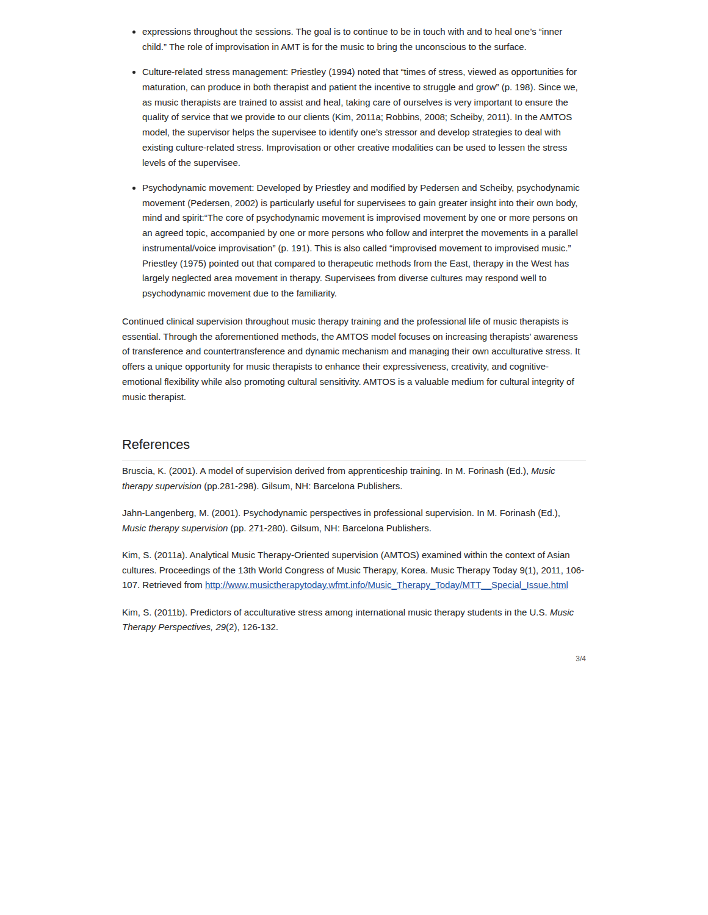expressions throughout the sessions. The goal is to continue to be in touch with and to heal one’s “inner child.” The role of improvisation in AMT is for the music to bring the unconscious to the surface.
Culture-related stress management: Priestley (1994) noted that “times of stress, viewed as opportunities for maturation, can produce in both therapist and patient the incentive to struggle and grow” (p. 198). Since we, as music therapists are trained to assist and heal, taking care of ourselves is very important to ensure the quality of service that we provide to our clients (Kim, 2011a; Robbins, 2008; Scheiby, 2011). In the AMTOS model, the supervisor helps the supervisee to identify one’s stressor and develop strategies to deal with existing culture-related stress. Improvisation or other creative modalities can be used to lessen the stress levels of the supervisee.
Psychodynamic movement: Developed by Priestley and modified by Pedersen and Scheiby, psychodynamic movement (Pedersen, 2002) is particularly useful for supervisees to gain greater insight into their own body, mind and spirit:“The core of psychodynamic movement is improvised movement by one or more persons on an agreed topic, accompanied by one or more persons who follow and interpret the movements in a parallel instrumental/voice improvisation” (p. 191). This is also called “improvised movement to improvised music.” Priestley (1975) pointed out that compared to therapeutic methods from the East, therapy in the West has largely neglected area movement in therapy. Supervisees from diverse cultures may respond well to psychodynamic movement due to the familiarity.
Continued clinical supervision throughout music therapy training and the professional life of music therapists is essential. Through the aforementioned methods, the AMTOS model focuses on increasing therapists’ awareness of transference and countertransference and dynamic mechanism and managing their own acculturative stress. It offers a unique opportunity for music therapists to enhance their expressiveness, creativity, and cognitive-emotional flexibility while also promoting cultural sensitivity. AMTOS is a valuable medium for cultural integrity of music therapist.
References
Bruscia, K. (2001). A model of supervision derived from apprenticeship training. In M. Forinash (Ed.), Music therapy supervision (pp.281-298). Gilsum, NH: Barcelona Publishers.
Jahn-Langenberg, M. (2001). Psychodynamic perspectives in professional supervision. In M. Forinash (Ed.), Music therapy supervision (pp. 271-280). Gilsum, NH: Barcelona Publishers.
Kim, S. (2011a). Analytical Music Therapy-Oriented supervision (AMTOS) examined within the context of Asian cultures. Proceedings of the 13th World Congress of Music Therapy, Korea. Music Therapy Today 9(1), 2011, 106-107. Retrieved from http://www.musictherapytoday.wfmt.info/Music_Therapy_Today/MTT__Special_Issue.html
Kim, S. (2011b). Predictors of acculturative stress among international music therapy students in the U.S. Music Therapy Perspectives, 29(2), 126-132.
3/4